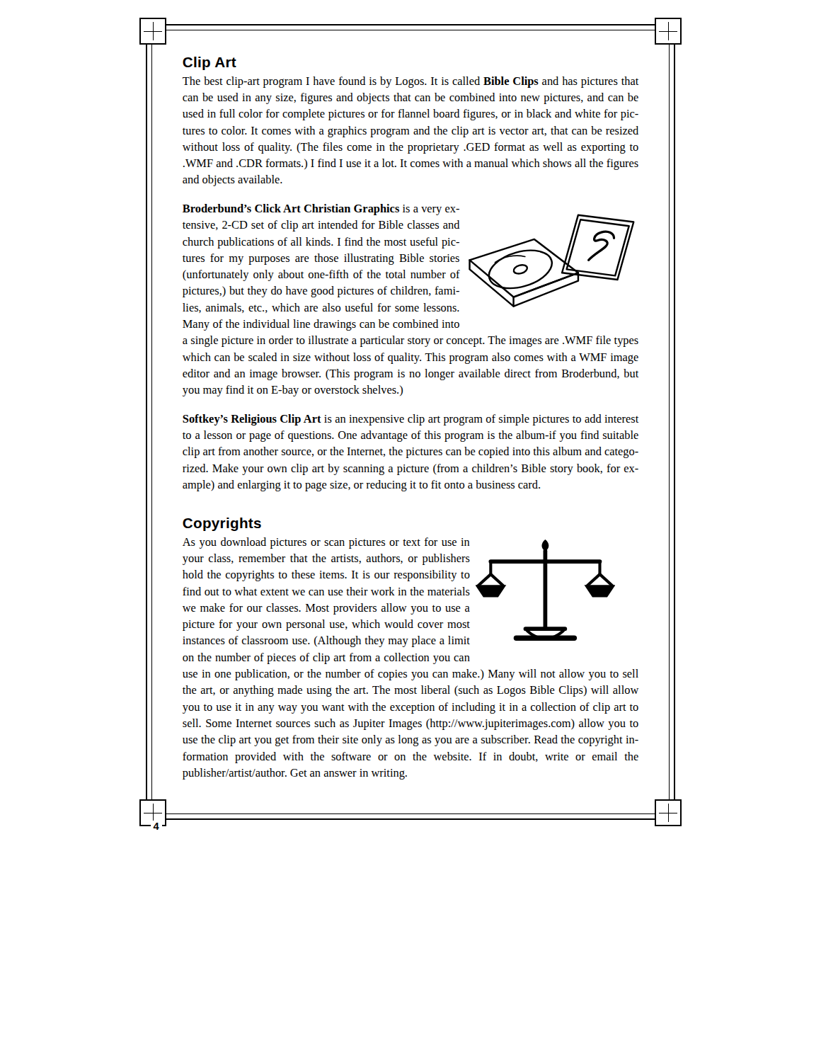Clip Art
The best clip-art program I have found is by Logos. It is called Bible Clips and has pictures that can be used in any size, figures and objects that can be combined into new pictures, and can be used in full color for complete pictures or for flannel board figures, or in black and white for pictures to color. It comes with a graphics program and the clip art is vector art, that can be resized without loss of quality. (The files come in the proprietary .GED format as well as exporting to .WMF and .CDR formats.) I find I use it a lot. It comes with a manual which shows all the figures and objects available.
Broderbund’s Click Art Christian Graphics is a very extensive, 2-CD set of clip art intended for Bible classes and church publications of all kinds. I find the most useful pictures for my purposes are those illustrating Bible stories (unfortunately only about one-fifth of the total number of pictures,) but they do have good pictures of children, families, animals, etc., which are also useful for some lessons. Many of the individual line drawings can be combined into a single picture in order to illustrate a particular story or concept. The images are .WMF file types which can be scaled in size without loss of quality. This program also comes with a WMF image editor and an image browser. (This program is no longer available direct from Broderbund, but you may find it on E-bay or overstock shelves.)
Softkey’s Religious Clip Art is an inexpensive clip art program of simple pictures to add interest to a lesson or page of questions. One advantage of this program is the album-if you find suitable clip art from another source, or the Internet, the pictures can be copied into this album and categorized. Make your own clip art by scanning a picture (from a children’s Bible story book, for example) and enlarging it to page size, or reducing it to fit onto a business card.
Copyrights
As you download pictures or scan pictures or text for use in your class, remember that the artists, authors, or publishers hold the copyrights to these items. It is our responsibility to find out to what extent we can use their work in the materials we make for our classes. Most providers allow you to use a picture for your own personal use, which would cover most instances of classroom use. (Although they may place a limit on the number of pieces of clip art from a collection you can use in one publication, or the number of copies you can make.) Many will not allow you to sell the art, or anything made using the art. The most liberal (such as Logos Bible Clips) will allow you to use it in any way you want with the exception of including it in a collection of clip art to sell. Some Internet sources such as Jupiter Images (http://www.jupiterimages.com) allow you to use the clip art you get from their site only as long as you are a subscriber. Read the copyright information provided with the software or on the website. If in doubt, write or email the publisher/artist/author. Get an answer in writing.
4